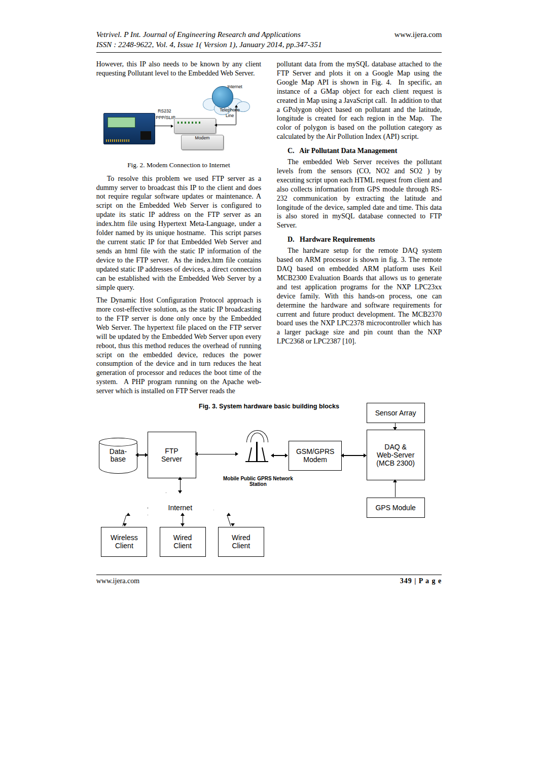www.ijera.com Vetrivel. P Int. Journal of Engineering Research and Applications
ISSN : 2248-9622, Vol. 4, Issue 1( Version 1), January 2014, pp.347-351
However, this IP also needs to be known by any client requesting Pollutant level to the Embedded Web Server.
RS232
PPP/SLIP
Modem
Telephone
Line
Internet
Fig. 2. Modem Connection to Internet
To resolve this problem we used FTP server as a dummy server to broadcast this IP to the client and does not require regular software updates or maintenance. A script on the Embedded Web Server is configured to update its static IP address on the FTP server as an index.htm file using Hypertext Meta-Language, under a folder named by its unique hostname. This script parses the current static IP for that Embedded Web Server and sends an html file with the static IP information of the device to the FTP server. As the index.htm file contains updated static IP addresses of devices, a direct connection can be established with the Embedded Web Server by a simple query.
The Dynamic Host Configuration Protocol approach is more cost-effective solution, as the static IP broadcasting to the FTP server is done only once by the Embedded Web Server. The hypertext file placed on the FTP server will be updated by the Embedded Web Server upon every reboot, thus this method reduces the overhead of running script on the embedded device, reduces the power consumption of the device and in turn reduces the heat generation of processor and reduces the boot time of the system. A PHP program running on the Apache web-server which is installed on FTP Server reads the
pollutant data from the mySQL database attached to the FTP Server and plots it on a Google Map using the Google Map API is shown in Fig. 4. In specific, an instance of a GMap object for each client request is created in Map using a JavaScript call. In addition to that a GPolygon object based on pollutant and the latitude, longitude is created for each region in the Map. The color of polygon is based on the pollution category as calculated by the Air Pollution Index (API) script.
C. Air Pollutant Data Management
The embedded Web Server receives the pollutant levels from the sensors (CO, NO2 and SO2 ) by executing script upon each HTML request from client and also collects information from GPS module through RS-232 communication by extracting the latitude and longitude of the device, sampled date and time. This data is also stored in mySQL database connected to FTP Server.
D. Hardware Requirements
The hardware setup for the remote DAQ system based on ARM processor is shown in fig. 3. The remote DAQ based on embedded ARM platform uses Keil MCB2300 Evaluation Boards that allows us to generate and test application programs for the NXP LPC23xx device family. With this hands-on process, one can determine the hardware and software requirements for current and future product development. The MCB2370 board uses the NXP LPC2378 microcontroller which has a larger package size and pin count than the NXP LPC2368 or LPC2387 [10].
Data-
base
FTP
Server
GSM/GPRS
Modem
DAQ &
Web-Server
(MCB 2300)
Sensor Array
GPS Module
Wireless
Client
Wired
Client
Wired
Client
Mobile Public GPRS Network Station
Internet
Fig. 3. System hardware basic building blocks
www.ijera.com 349 | P a g e